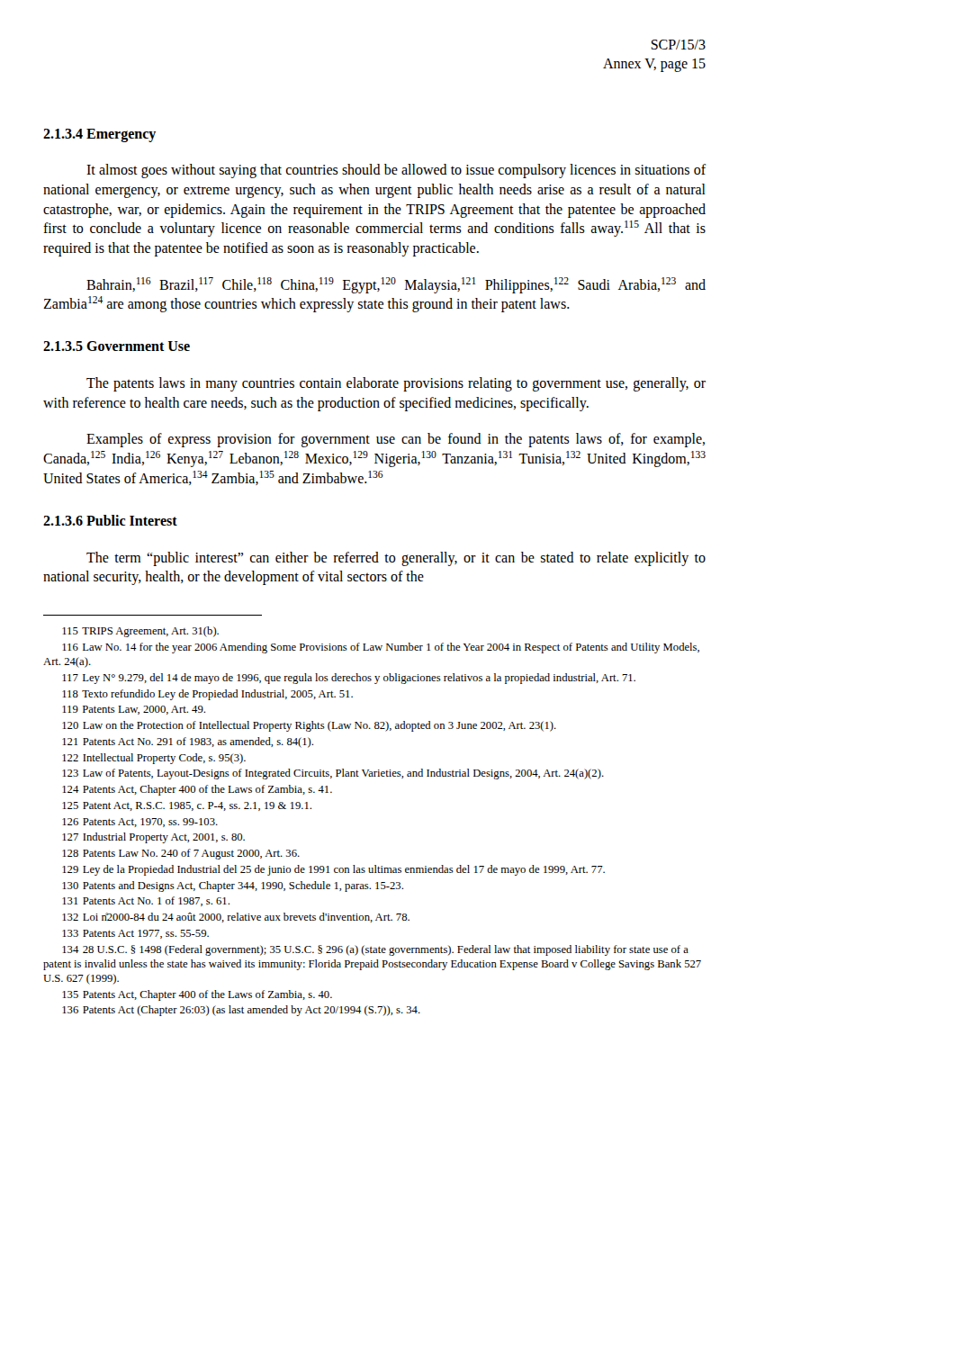SCP/15/3
Annex V, page 15
2.1.3.4 Emergency
It almost goes without saying that countries should be allowed to issue compulsory licences in situations of national emergency, or extreme urgency, such as when urgent public health needs arise as a result of a natural catastrophe, war, or epidemics. Again the requirement in the TRIPS Agreement that the patentee be approached first to conclude a voluntary licence on reasonable commercial terms and conditions falls away.115 All that is required is that the patentee be notified as soon as is reasonably practicable.
Bahrain,116 Brazil,117 Chile,118 China,119 Egypt,120 Malaysia,121 Philippines,122 Saudi Arabia,123 and Zambia124 are among those countries which expressly state this ground in their patent laws.
2.1.3.5 Government Use
The patents laws in many countries contain elaborate provisions relating to government use, generally, or with reference to health care needs, such as the production of specified medicines, specifically.
Examples of express provision for government use can be found in the patents laws of, for example, Canada,125 India,126 Kenya,127 Lebanon,128 Mexico,129 Nigeria,130 Tanzania,131 Tunisia,132 United Kingdom,133 United States of America,134 Zambia,135 and Zimbabwe.136
2.1.3.6 Public Interest
The term “public interest” can either be referred to generally, or it can be stated to relate explicitly to national security, health, or the development of vital sectors of the
115 TRIPS Agreement, Art. 31(b).
116 Law No. 14 for the year 2006 Amending Some Provisions of Law Number 1 of the Year 2004 in Respect of Patents and Utility Models, Art. 24(a).
117 Ley N° 9.279, del 14 de mayo de 1996, que regula los derechos y obligaciones relativos a la propiedad industrial, Art. 71.
118 Texto refundido Ley de Propiedad Industrial, 2005, Art. 51.
119 Patents Law, 2000, Art. 49.
120 Law on the Protection of Intellectual Property Rights (Law No. 82), adopted on 3 June 2002, Art. 23(1).
121 Patents Act No. 291 of 1983, as amended, s. 84(1).
122 Intellectual Property Code, s. 95(3).
123 Law of Patents, Layout-Designs of Integrated Circuits, Plant Varieties, and Industrial Designs, 2004, Art. 24(a)(2).
124 Patents Act, Chapter 400 of the Laws of Zambia, s. 41.
125 Patent Act, R.S.C. 1985, c. P-4, ss. 2.1, 19 & 19.1.
126 Patents Act, 1970, ss. 99-103.
127 Industrial Property Act, 2001, s. 80.
128 Patents Law No. 240 of 7 August 2000, Art. 36.
129 Ley de la Propiedad Industrial del 25 de junio de 1991 con las ultimas enmiendas del 17 de mayo de 1999, Art. 77.
130 Patents and Designs Act, Chapter 344, 1990, Schedule 1, paras. 15-23.
131 Patents Act No. 1 of 1987, s. 61.
132 Loi n̊2000-84 du 24 août 2000, relative aux brevets d'invention, Art. 78.
133 Patents Act 1977, ss. 55-59.
13428 U.S.C. § 1498 (Federal government); 35 U.S.C. § 296 (a) (state governments). Federal law that imposed liability for state use of a patent is invalid unless the state has waived its immunity: Florida Prepaid Postsecondary Education Expense Board v College Savings Bank 527 U.S. 627 (1999).
135 Patents Act, Chapter 400 of the Laws of Zambia, s. 40.
136 Patents Act (Chapter 26:03) (as last amended by Act 20/1994 (S.7)), s. 34.